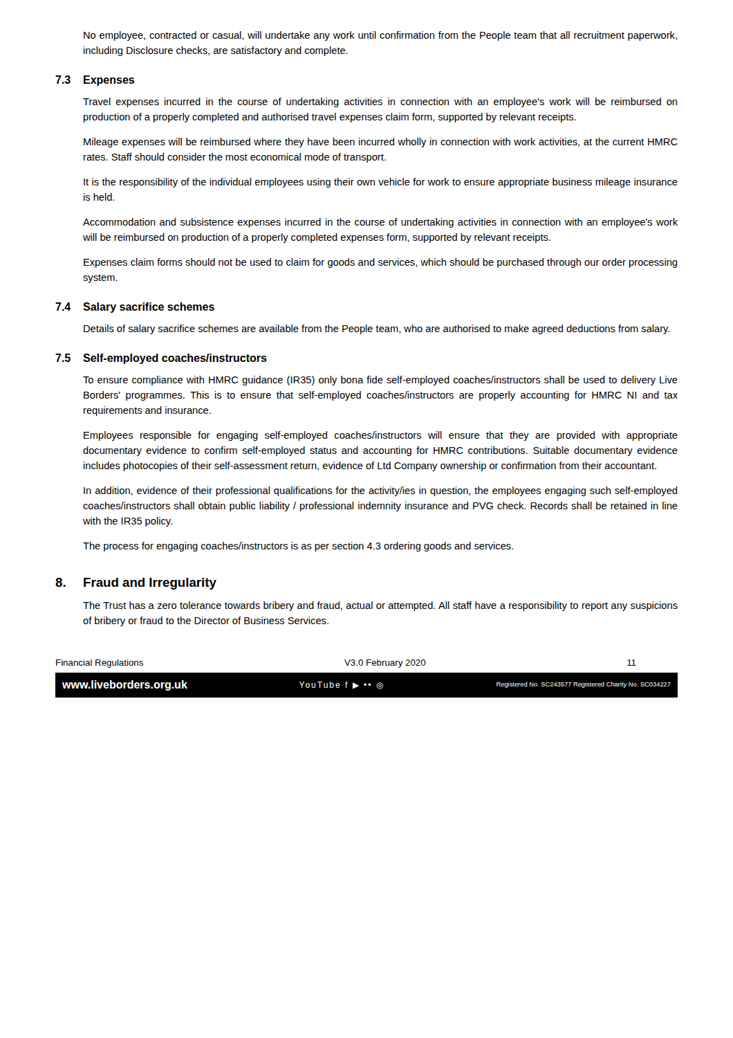No employee, contracted or casual, will undertake any work until confirmation from the People team that all recruitment paperwork, including Disclosure checks, are satisfactory and complete.
7.3 Expenses
Travel expenses incurred in the course of undertaking activities in connection with an employee's work will be reimbursed on production of a properly completed and authorised travel expenses claim form, supported by relevant receipts.
Mileage expenses will be reimbursed where they have been incurred wholly in connection with work activities, at the current HMRC rates. Staff should consider the most economical mode of transport.
It is the responsibility of the individual employees using their own vehicle for work to ensure appropriate business mileage insurance is held.
Accommodation and subsistence expenses incurred in the course of undertaking activities in connection with an employee's work will be reimbursed on production of a properly completed expenses form, supported by relevant receipts.
Expenses claim forms should not be used to claim for goods and services, which should be purchased through our order processing system.
7.4 Salary sacrifice schemes
Details of salary sacrifice schemes are available from the People team, who are authorised to make agreed deductions from salary.
7.5 Self-employed coaches/instructors
To ensure compliance with HMRC guidance (IR35) only bona fide self-employed coaches/instructors shall be used to delivery Live Borders' programmes. This is to ensure that self-employed coaches/instructors are properly accounting for HMRC NI and tax requirements and insurance.
Employees responsible for engaging self-employed coaches/instructors will ensure that they are provided with appropriate documentary evidence to confirm self-employed status and accounting for HMRC contributions. Suitable documentary evidence includes photocopies of their self-assessment return, evidence of Ltd Company ownership or confirmation from their accountant.
In addition, evidence of their professional qualifications for the activity/ies in question, the employees engaging such self-employed coaches/instructors shall obtain public liability / professional indemnity insurance and PVG check. Records shall be retained in line with the IR35 policy.
The process for engaging coaches/instructors is as per section 4.3 ordering goods and services.
8. Fraud and Irregularity
The Trust has a zero tolerance towards bribery and fraud, actual or attempted. All staff have a responsibility to report any suspicions of bribery or fraud to the Director of Business Services.
Financial Regulations
V3.0 February 2020
11
www. liveborders.org.uk YouTube f ▶ •• ◎ Registered No. SC243577 Registered Charity No. SC034227